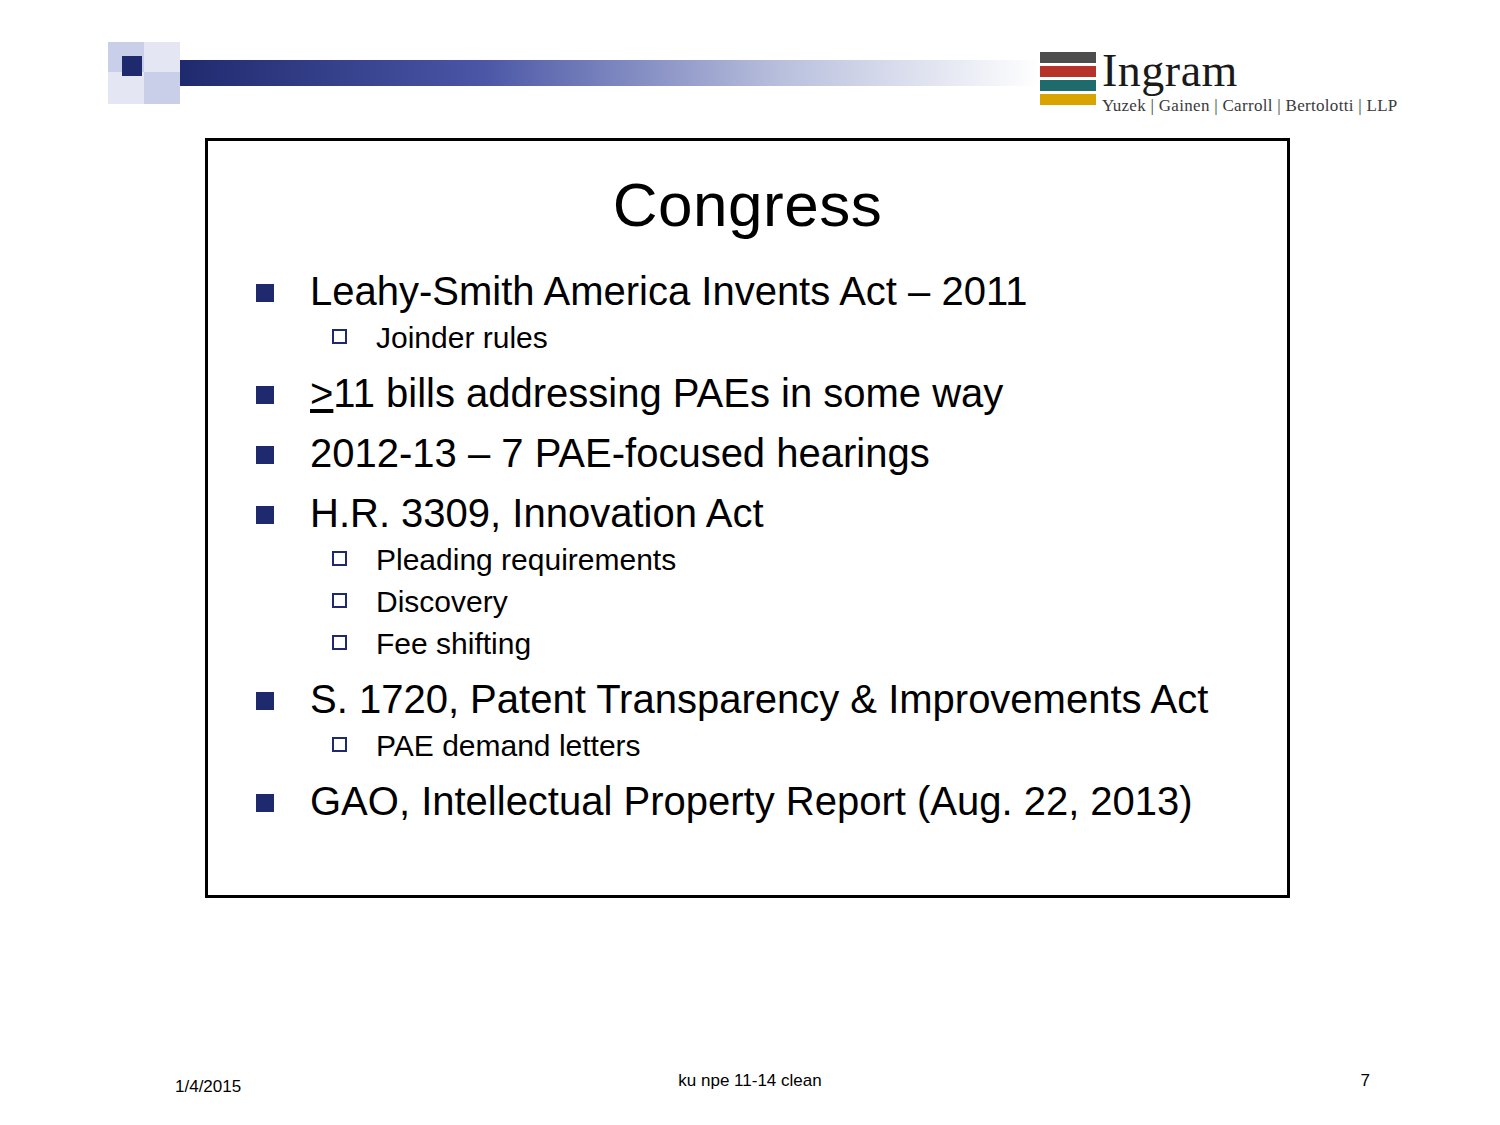Ingram
Yuzek | Gainen | Carroll | Bertolotti | LLP
Congress
Leahy-Smith America Invents Act – 2011
Joinder rules
>11 bills addressing PAEs in some way
2012-13 – 7 PAE-focused hearings
H.R. 3309, Innovation Act
Pleading requirements
Discovery
Fee shifting
S. 1720, Patent Transparency & Improvements Act
PAE demand letters
GAO, Intellectual Property Report (Aug. 22, 2013)
1/4/2015 ku npe 11-14 clean 7